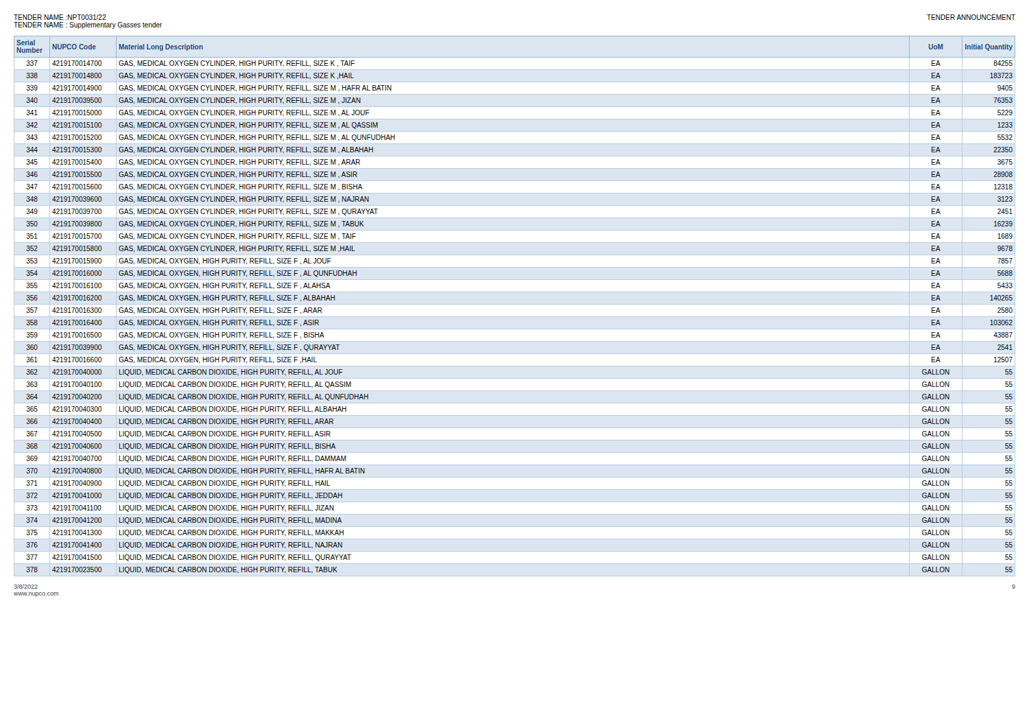TENDER NAME :NPT0031/22
TENDER NAME : Supplementary Gasses tender
TENDER ANNOUNCEMENT
| Serial Number | NUPCO Code | Material Long Description | UoM | Initial Quantity |
| --- | --- | --- | --- | --- |
| 337 | 4219170014700 | GAS, MEDICAL OXYGEN CYLINDER, HIGH PURITY, REFILL, SIZE K , TAIF | EA | 84255 |
| 338 | 4219170014800 | GAS, MEDICAL OXYGEN CYLINDER, HIGH PURITY, REFILL, SIZE K ,HAIL | EA | 183723 |
| 339 | 4219170014900 | GAS, MEDICAL OXYGEN CYLINDER, HIGH PURITY, REFILL, SIZE M , HAFR AL BATIN | EA | 9405 |
| 340 | 4219170039500 | GAS, MEDICAL OXYGEN CYLINDER, HIGH PURITY, REFILL, SIZE M , JIZAN | EA | 76353 |
| 341 | 4219170015000 | GAS, MEDICAL OXYGEN CYLINDER, HIGH PURITY, REFILL, SIZE M , AL JOUF | EA | 5229 |
| 342 | 4219170015100 | GAS, MEDICAL OXYGEN CYLINDER, HIGH PURITY, REFILL, SIZE M , AL QASSIM | EA | 1233 |
| 343 | 4219170015200 | GAS, MEDICAL OXYGEN CYLINDER, HIGH PURITY, REFILL, SIZE M , AL QUNFUDHAH | EA | 5532 |
| 344 | 4219170015300 | GAS, MEDICAL OXYGEN CYLINDER, HIGH PURITY, REFILL, SIZE M , ALBAHAH | EA | 22350 |
| 345 | 4219170015400 | GAS, MEDICAL OXYGEN CYLINDER, HIGH PURITY, REFILL, SIZE M , ARAR | EA | 3675 |
| 346 | 4219170015500 | GAS, MEDICAL OXYGEN CYLINDER, HIGH PURITY, REFILL, SIZE M , ASIR | EA | 28908 |
| 347 | 4219170015600 | GAS, MEDICAL OXYGEN CYLINDER, HIGH PURITY, REFILL, SIZE M , BISHA | EA | 12318 |
| 348 | 4219170039600 | GAS, MEDICAL OXYGEN CYLINDER, HIGH PURITY, REFILL, SIZE M , NAJRAN | EA | 3123 |
| 349 | 4219170039700 | GAS, MEDICAL OXYGEN CYLINDER, HIGH PURITY, REFILL, SIZE M , QURAYYAT | EA | 2451 |
| 350 | 4219170039800 | GAS, MEDICAL OXYGEN CYLINDER, HIGH PURITY, REFILL, SIZE M , TABUK | EA | 16239 |
| 351 | 4219170015700 | GAS, MEDICAL OXYGEN CYLINDER, HIGH PURITY, REFILL, SIZE M , TAIF | EA | 1689 |
| 352 | 4219170015800 | GAS, MEDICAL OXYGEN CYLINDER, HIGH PURITY, REFILL, SIZE M ,HAIL | EA | 9678 |
| 353 | 4219170015900 | GAS, MEDICAL OXYGEN, HIGH PURITY, REFILL, SIZE F , AL JOUF | EA | 7857 |
| 354 | 4219170016000 | GAS, MEDICAL OXYGEN, HIGH PURITY, REFILL, SIZE F , AL QUNFUDHAH | EA | 5688 |
| 355 | 4219170016100 | GAS, MEDICAL OXYGEN, HIGH PURITY, REFILL, SIZE F , ALAHSA | EA | 5433 |
| 356 | 4219170016200 | GAS, MEDICAL OXYGEN, HIGH PURITY, REFILL, SIZE F , ALBAHAH | EA | 140265 |
| 357 | 4219170016300 | GAS, MEDICAL OXYGEN, HIGH PURITY, REFILL, SIZE F , ARAR | EA | 2580 |
| 358 | 4219170016400 | GAS, MEDICAL OXYGEN, HIGH PURITY, REFILL, SIZE F , ASIR | EA | 103062 |
| 359 | 4219170016500 | GAS, MEDICAL OXYGEN, HIGH PURITY, REFILL, SIZE F , BISHA | EA | 43887 |
| 360 | 4219170039900 | GAS, MEDICAL OXYGEN, HIGH PURITY, REFILL, SIZE F , QURAYYAT | EA | 2541 |
| 361 | 4219170016600 | GAS, MEDICAL OXYGEN, HIGH PURITY, REFILL, SIZE F ,HAIL | EA | 12507 |
| 362 | 4219170040000 | LIQUID, MEDICAL CARBON DIOXIDE, HIGH PURITY, REFILL, AL JOUF | GALLON | 55 |
| 363 | 4219170040100 | LIQUID, MEDICAL CARBON DIOXIDE, HIGH PURITY, REFILL, AL QASSIM | GALLON | 55 |
| 364 | 4219170040200 | LIQUID, MEDICAL CARBON DIOXIDE, HIGH PURITY, REFILL, AL QUNFUDHAH | GALLON | 55 |
| 365 | 4219170040300 | LIQUID, MEDICAL CARBON DIOXIDE, HIGH PURITY, REFILL, ALBAHAH | GALLON | 55 |
| 366 | 4219170040400 | LIQUID, MEDICAL CARBON DIOXIDE, HIGH PURITY, REFILL, ARAR | GALLON | 55 |
| 367 | 4219170040500 | LIQUID, MEDICAL CARBON DIOXIDE, HIGH PURITY, REFILL, ASIR | GALLON | 55 |
| 368 | 4219170040600 | LIQUID, MEDICAL CARBON DIOXIDE, HIGH PURITY, REFILL, BISHA | GALLON | 55 |
| 369 | 4219170040700 | LIQUID, MEDICAL CARBON DIOXIDE, HIGH PURITY, REFILL, DAMMAM | GALLON | 55 |
| 370 | 4219170040800 | LIQUID, MEDICAL CARBON DIOXIDE, HIGH PURITY, REFILL, HAFR AL BATIN | GALLON | 55 |
| 371 | 4219170040900 | LIQUID, MEDICAL CARBON DIOXIDE, HIGH PURITY, REFILL, HAIL | GALLON | 55 |
| 372 | 4219170041000 | LIQUID, MEDICAL CARBON DIOXIDE, HIGH PURITY, REFILL, JEDDAH | GALLON | 55 |
| 373 | 4219170041100 | LIQUID, MEDICAL CARBON DIOXIDE, HIGH PURITY, REFILL, JIZAN | GALLON | 55 |
| 374 | 4219170041200 | LIQUID, MEDICAL CARBON DIOXIDE, HIGH PURITY, REFILL, MADINA | GALLON | 55 |
| 375 | 4219170041300 | LIQUID, MEDICAL CARBON DIOXIDE, HIGH PURITY, REFILL, MAKKAH | GALLON | 55 |
| 376 | 4219170041400 | LIQUID, MEDICAL CARBON DIOXIDE, HIGH PURITY, REFILL, NAJRAN | GALLON | 55 |
| 377 | 4219170041500 | LIQUID, MEDICAL CARBON DIOXIDE, HIGH PURITY, REFILL, QURAYYAT | GALLON | 55 |
| 378 | 4219170023500 | LIQUID, MEDICAL CARBON DIOXIDE, HIGH PURITY, REFILL, TABUK | GALLON | 55 |
3/8/2022
www.nupco.com
9